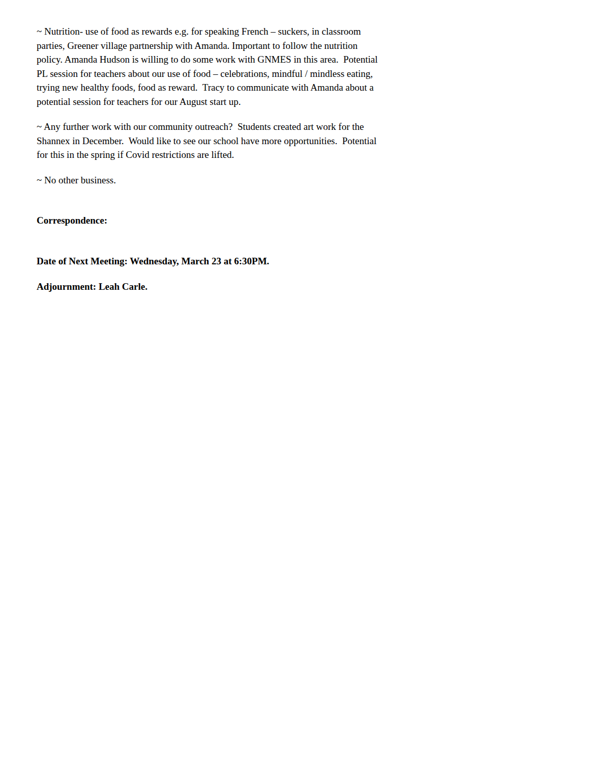~ Nutrition- use of food as rewards e.g. for speaking French – suckers, in classroom parties, Greener village partnership with Amanda. Important to follow the nutrition policy. Amanda Hudson is willing to do some work with GNMES in this area. Potential PL session for teachers about our use of food – celebrations, mindful / mindless eating, trying new healthy foods, food as reward. Tracy to communicate with Amanda about a potential session for teachers for our August start up.
~ Any further work with our community outreach? Students created art work for the Shannex in December. Would like to see our school have more opportunities. Potential for this in the spring if Covid restrictions are lifted.
~ No other business.
Correspondence:
Date of Next Meeting: Wednesday, March 23 at 6:30PM.
Adjournment: Leah Carle.